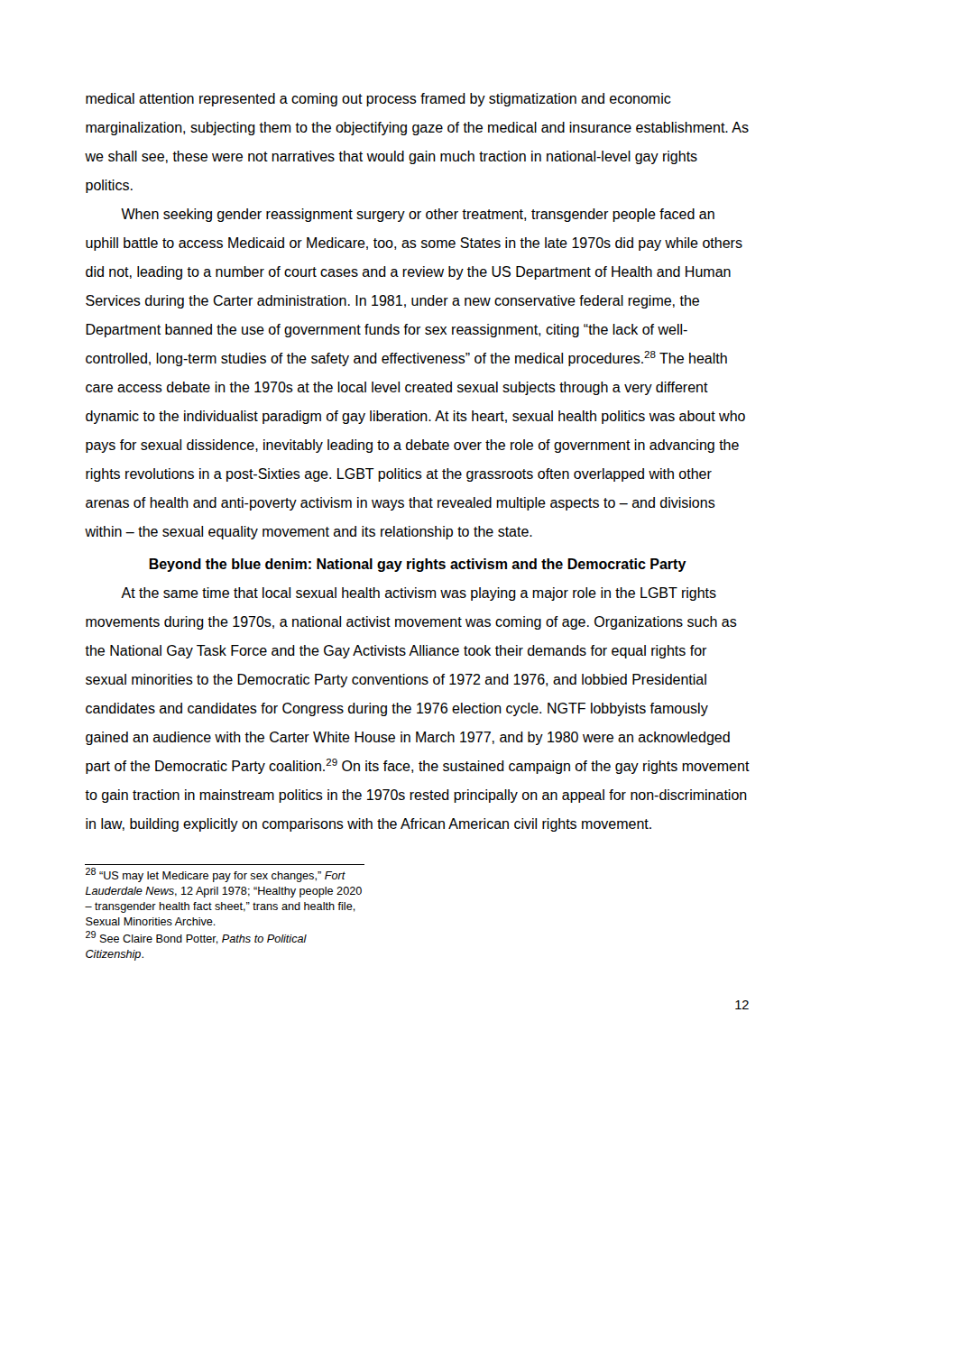medical attention represented a coming out process framed by stigmatization and economic marginalization, subjecting them to the objectifying gaze of the medical and insurance establishment. As we shall see, these were not narratives that would gain much traction in national-level gay rights politics.
When seeking gender reassignment surgery or other treatment, transgender people faced an uphill battle to access Medicaid or Medicare, too, as some States in the late 1970s did pay while others did not, leading to a number of court cases and a review by the US Department of Health and Human Services during the Carter administration. In 1981, under a new conservative federal regime, the Department banned the use of government funds for sex reassignment, citing “the lack of well-controlled, long-term studies of the safety and effectiveness” of the medical procedures.28 The health care access debate in the 1970s at the local level created sexual subjects through a very different dynamic to the individualist paradigm of gay liberation. At its heart, sexual health politics was about who pays for sexual dissidence, inevitably leading to a debate over the role of government in advancing the rights revolutions in a post-Sixties age. LGBT politics at the grassroots often overlapped with other arenas of health and anti-poverty activism in ways that revealed multiple aspects to – and divisions within – the sexual equality movement and its relationship to the state.
Beyond the blue denim: National gay rights activism and the Democratic Party
At the same time that local sexual health activism was playing a major role in the LGBT rights movements during the 1970s, a national activist movement was coming of age. Organizations such as the National Gay Task Force and the Gay Activists Alliance took their demands for equal rights for sexual minorities to the Democratic Party conventions of 1972 and 1976, and lobbied Presidential candidates and candidates for Congress during the 1976 election cycle. NGTF lobbyists famously gained an audience with the Carter White House in March 1977, and by 1980 were an acknowledged part of the Democratic Party coalition.29 On its face, the sustained campaign of the gay rights movement to gain traction in mainstream politics in the 1970s rested principally on an appeal for non-discrimination in law, building explicitly on comparisons with the African American civil rights movement.
28 “US may let Medicare pay for sex changes,” Fort Lauderdale News, 12 April 1978; “Healthy people 2020 – transgender health fact sheet,” trans and health file, Sexual Minorities Archive.
29 See Claire Bond Potter, Paths to Political Citizenship.
12